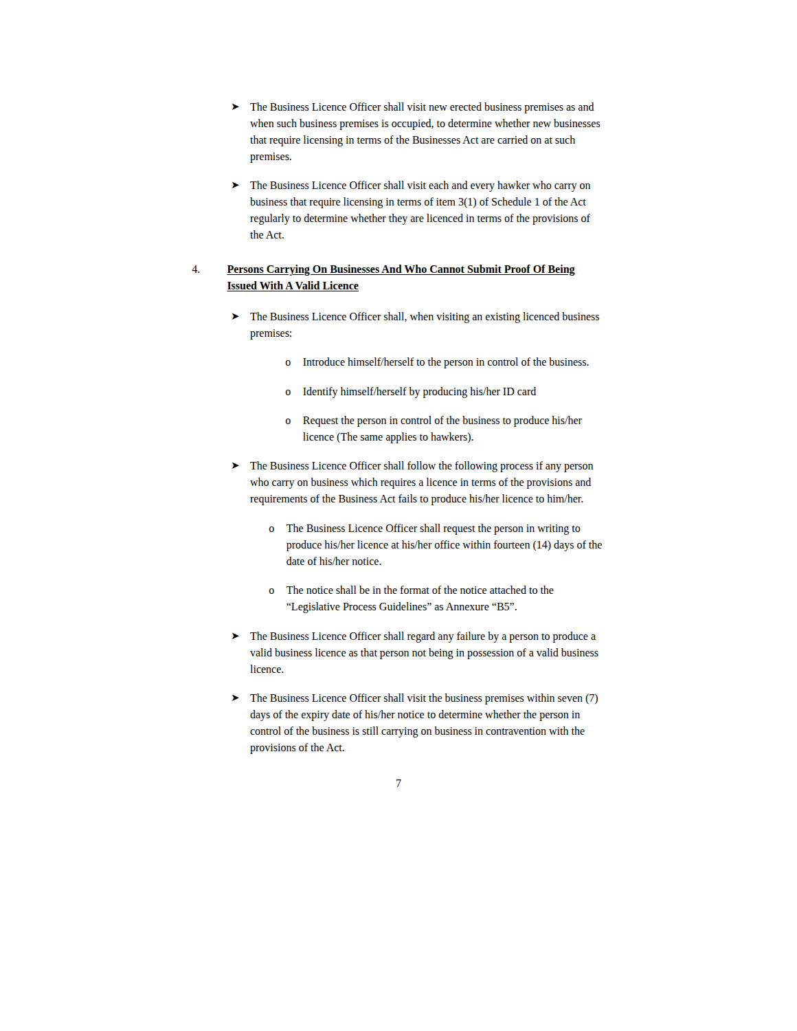The Business Licence Officer shall visit new erected business premises as and when such business premises is occupied, to determine whether new businesses that require licensing in terms of the Businesses Act are carried on at such premises.
The Business Licence Officer shall visit each and every hawker who carry on business that require licensing in terms of item 3(1) of Schedule 1 of the Act regularly to determine whether they are licenced in terms of the provisions of the Act.
4.
Persons Carrying On Businesses And Who Cannot Submit Proof Of Being Issued With A Valid Licence
The Business Licence Officer shall, when visiting an existing licenced business premises:
Introduce himself/herself to the person in control of the business.
Identify himself/herself by producing his/her ID card
Request the person in control of the business to produce his/her licence (The same applies to hawkers).
The Business Licence Officer shall follow the following process if any person who carry on business which requires a licence in terms of the provisions and requirements of the Business Act fails to produce his/her licence to him/her.
The Business Licence Officer shall request the person in writing to produce his/her licence at his/her office within fourteen (14) days of the date of his/her notice.
The notice shall be in the format of the notice attached to the “Legislative Process Guidelines” as Annexure “B5”.
The Business Licence Officer shall regard any failure by a person to produce a valid business licence as that person not being in possession of a valid business licence.
The Business Licence Officer shall visit the business premises within seven (7) days of the expiry date of his/her notice to determine whether the person in control of the business is still carrying on business in contravention with the provisions of the Act.
7